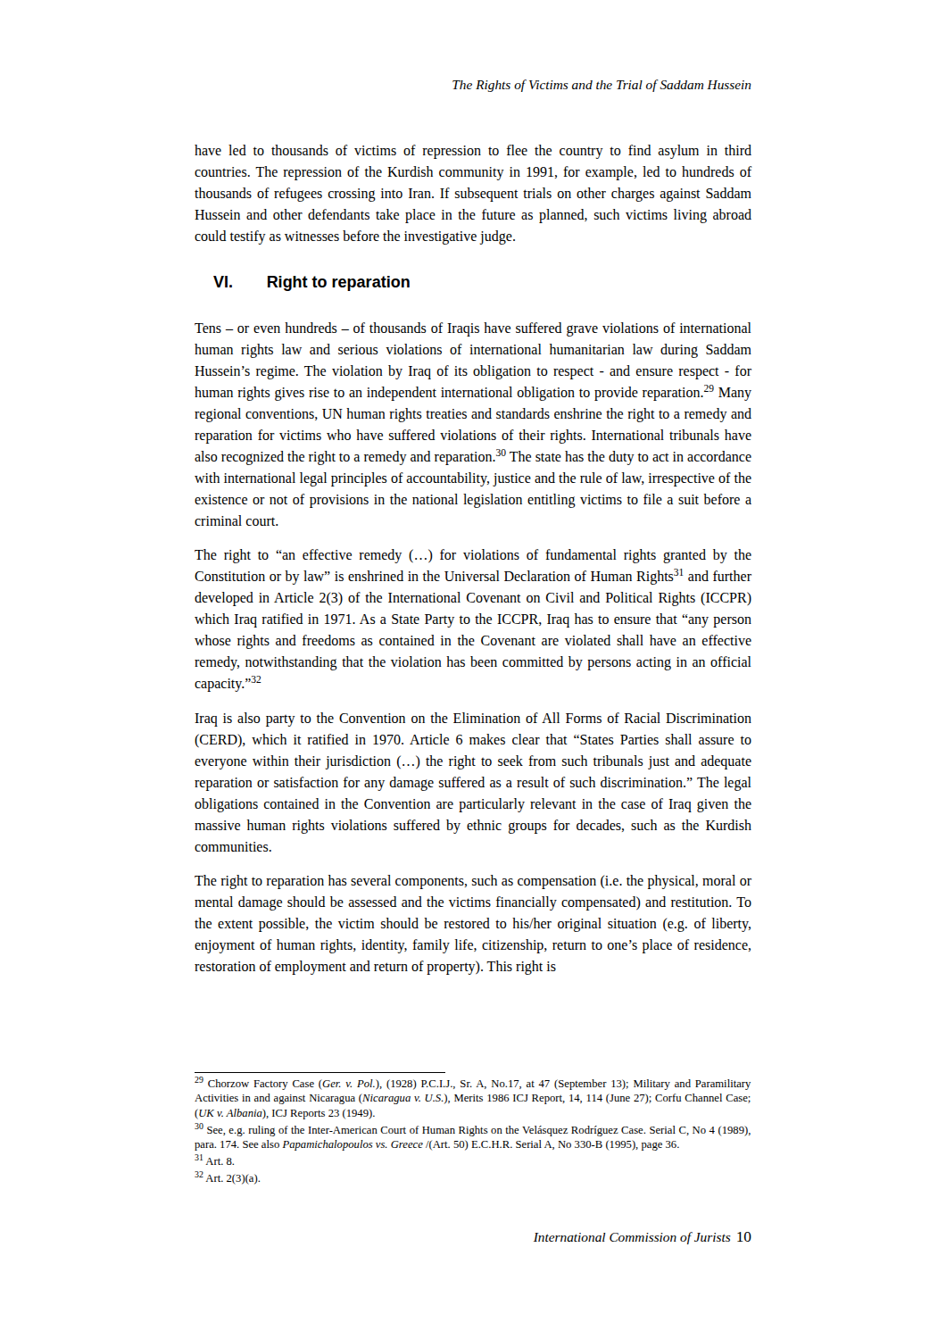The Rights of Victims and the Trial of Saddam Hussein
have led to thousands of victims of repression to flee the country to find asylum in third countries. The repression of the Kurdish community in 1991, for example, led to hundreds of thousands of refugees crossing into Iran. If subsequent trials on other charges against Saddam Hussein and other defendants take place in the future as planned, such victims living abroad could testify as witnesses before the investigative judge.
VI. Right to reparation
Tens – or even hundreds – of thousands of Iraqis have suffered grave violations of international human rights law and serious violations of international humanitarian law during Saddam Hussein’s regime. The violation by Iraq of its obligation to respect - and ensure respect - for human rights gives rise to an independent international obligation to provide reparation.29 Many regional conventions, UN human rights treaties and standards enshrine the right to a remedy and reparation for victims who have suffered violations of their rights. International tribunals have also recognized the right to a remedy and reparation.30 The state has the duty to act in accordance with international legal principles of accountability, justice and the rule of law, irrespective of the existence or not of provisions in the national legislation entitling victims to file a suit before a criminal court.
The right to “an effective remedy (…) for violations of fundamental rights granted by the Constitution or by law” is enshrined in the Universal Declaration of Human Rights31 and further developed in Article 2(3) of the International Covenant on Civil and Political Rights (ICCPR) which Iraq ratified in 1971. As a State Party to the ICCPR, Iraq has to ensure that “any person whose rights and freedoms as contained in the Covenant are violated shall have an effective remedy, notwithstanding that the violation has been committed by persons acting in an official capacity.”32
Iraq is also party to the Convention on the Elimination of All Forms of Racial Discrimination (CERD), which it ratified in 1970. Article 6 makes clear that “States Parties shall assure to everyone within their jurisdiction (…) the right to seek from such tribunals just and adequate reparation or satisfaction for any damage suffered as a result of such discrimination.” The legal obligations contained in the Convention are particularly relevant in the case of Iraq given the massive human rights violations suffered by ethnic groups for decades, such as the Kurdish communities.
The right to reparation has several components, such as compensation (i.e. the physical, moral or mental damage should be assessed and the victims financially compensated) and restitution. To the extent possible, the victim should be restored to his/her original situation (e.g. of liberty, enjoyment of human rights, identity, family life, citizenship, return to one’s place of residence, restoration of employment and return of property). This right is
29 Chorzow Factory Case (Ger. v. Pol.), (1928) P.C.I.J., Sr. A, No.17, at 47 (September 13); Military and Paramilitary Activities in and against Nicaragua (Nicaragua v. U.S.), Merits 1986 ICJ Report, 14, 114 (June 27); Corfu Channel Case; (UK v. Albania), ICJ Reports 23 (1949).
30 See, e.g. ruling of the Inter-American Court of Human Rights on the Velásquez Rodríguez Case. Serial C, No 4 (1989), para. 174. See also Papamichalopoulos vs. Greece /(Art. 50) E.C.H.R. Serial A, No 330-B (1995), page 36.
31 Art. 8.
32 Art. 2(3)(a).
International Commission of Jurists 10